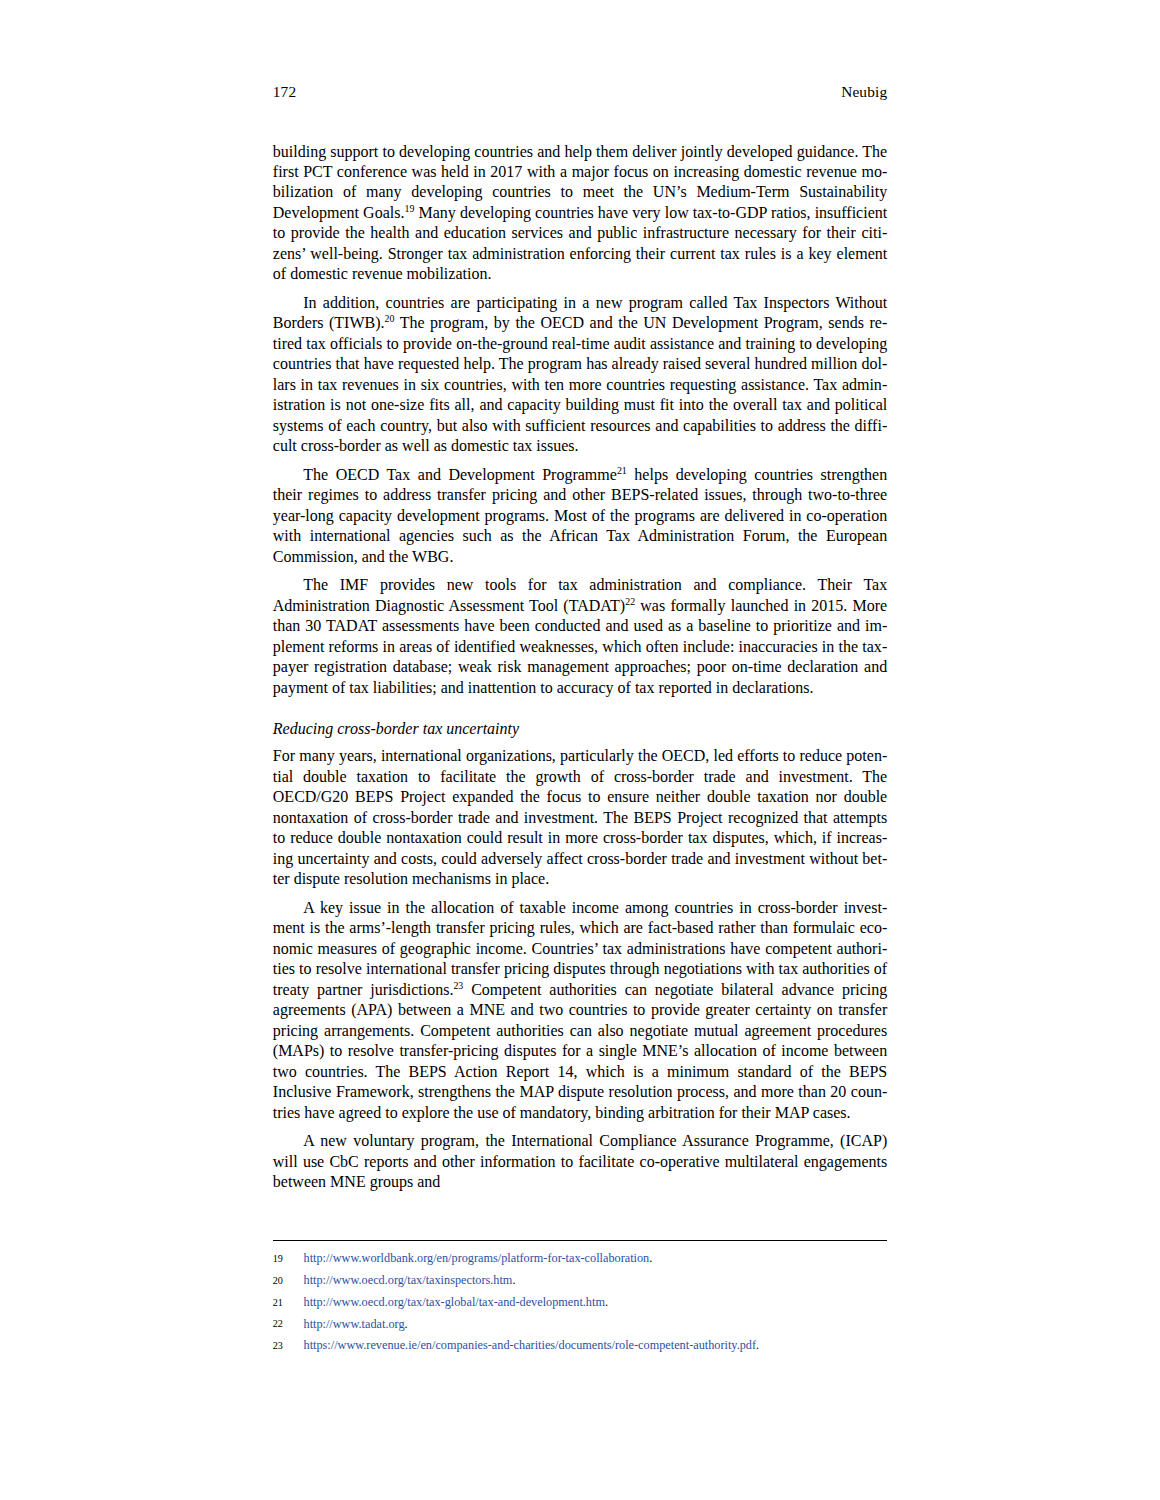172 Neubig
building support to developing countries and help them deliver jointly developed guidance. The first PCT conference was held in 2017 with a major focus on increasing domestic revenue mobilization of many developing countries to meet the UN’s Medium-Term Sustainability Development Goals.19 Many developing countries have very low tax-to-GDP ratios, insufficient to provide the health and education services and public infrastructure necessary for their citizens’ well-being. Stronger tax administration enforcing their current tax rules is a key element of domestic revenue mobilization.
In addition, countries are participating in a new program called Tax Inspectors Without Borders (TIWB).20 The program, by the OECD and the UN Development Program, sends retired tax officials to provide on-the-ground real-time audit assistance and training to developing countries that have requested help. The program has already raised several hundred million dollars in tax revenues in six countries, with ten more countries requesting assistance. Tax administration is not one-size fits all, and capacity building must fit into the overall tax and political systems of each country, but also with sufficient resources and capabilities to address the difficult cross-border as well as domestic tax issues.
The OECD Tax and Development Programme21 helps developing countries strengthen their regimes to address transfer pricing and other BEPS-related issues, through two-to-three year-long capacity development programs. Most of the programs are delivered in co-operation with international agencies such as the African Tax Administration Forum, the European Commission, and the WBG.
The IMF provides new tools for tax administration and compliance. Their Tax Administration Diagnostic Assessment Tool (TADAT)22 was formally launched in 2015. More than 30 TADAT assessments have been conducted and used as a baseline to prioritize and implement reforms in areas of identified weaknesses, which often include: inaccuracies in the taxpayer registration database; weak risk management approaches; poor on-time declaration and payment of tax liabilities; and inattention to accuracy of tax reported in declarations.
Reducing cross-border tax uncertainty
For many years, international organizations, particularly the OECD, led efforts to reduce potential double taxation to facilitate the growth of cross-border trade and investment. The OECD/G20 BEPS Project expanded the focus to ensure neither double taxation nor double nontaxation of cross-border trade and investment. The BEPS Project recognized that attempts to reduce double nontaxation could result in more cross-border tax disputes, which, if increasing uncertainty and costs, could adversely affect cross-border trade and investment without better dispute resolution mechanisms in place.
A key issue in the allocation of taxable income among countries in cross-border investment is the arms’-length transfer pricing rules, which are fact-based rather than formulaic economic measures of geographic income. Countries’ tax administrations have competent authorities to resolve international transfer pricing disputes through negotiations with tax authorities of treaty partner jurisdictions.23 Competent authorities can negotiate bilateral advance pricing agreements (APA) between a MNE and two countries to provide greater certainty on transfer pricing arrangements. Competent authorities can also negotiate mutual agreement procedures (MAPs) to resolve transfer-pricing disputes for a single MNE’s allocation of income between two countries. The BEPS Action Report 14, which is a minimum standard of the BEPS Inclusive Framework, strengthens the MAP dispute resolution process, and more than 20 countries have agreed to explore the use of mandatory, binding arbitration for their MAP cases.
A new voluntary program, the International Compliance Assurance Programme, (ICAP) will use CbC reports and other information to facilitate co-operative multilateral engagements between MNE groups and
19 http://www.worldbank.org/en/programs/platform-for-tax-collaboration.
20 http://www.oecd.org/tax/taxinspectors.htm.
21 http://www.oecd.org/tax/tax-global/tax-and-development.htm.
22 http://www.tadat.org.
23 https://www.revenue.ie/en/companies-and-charities/documents/role-competent-authority.pdf.